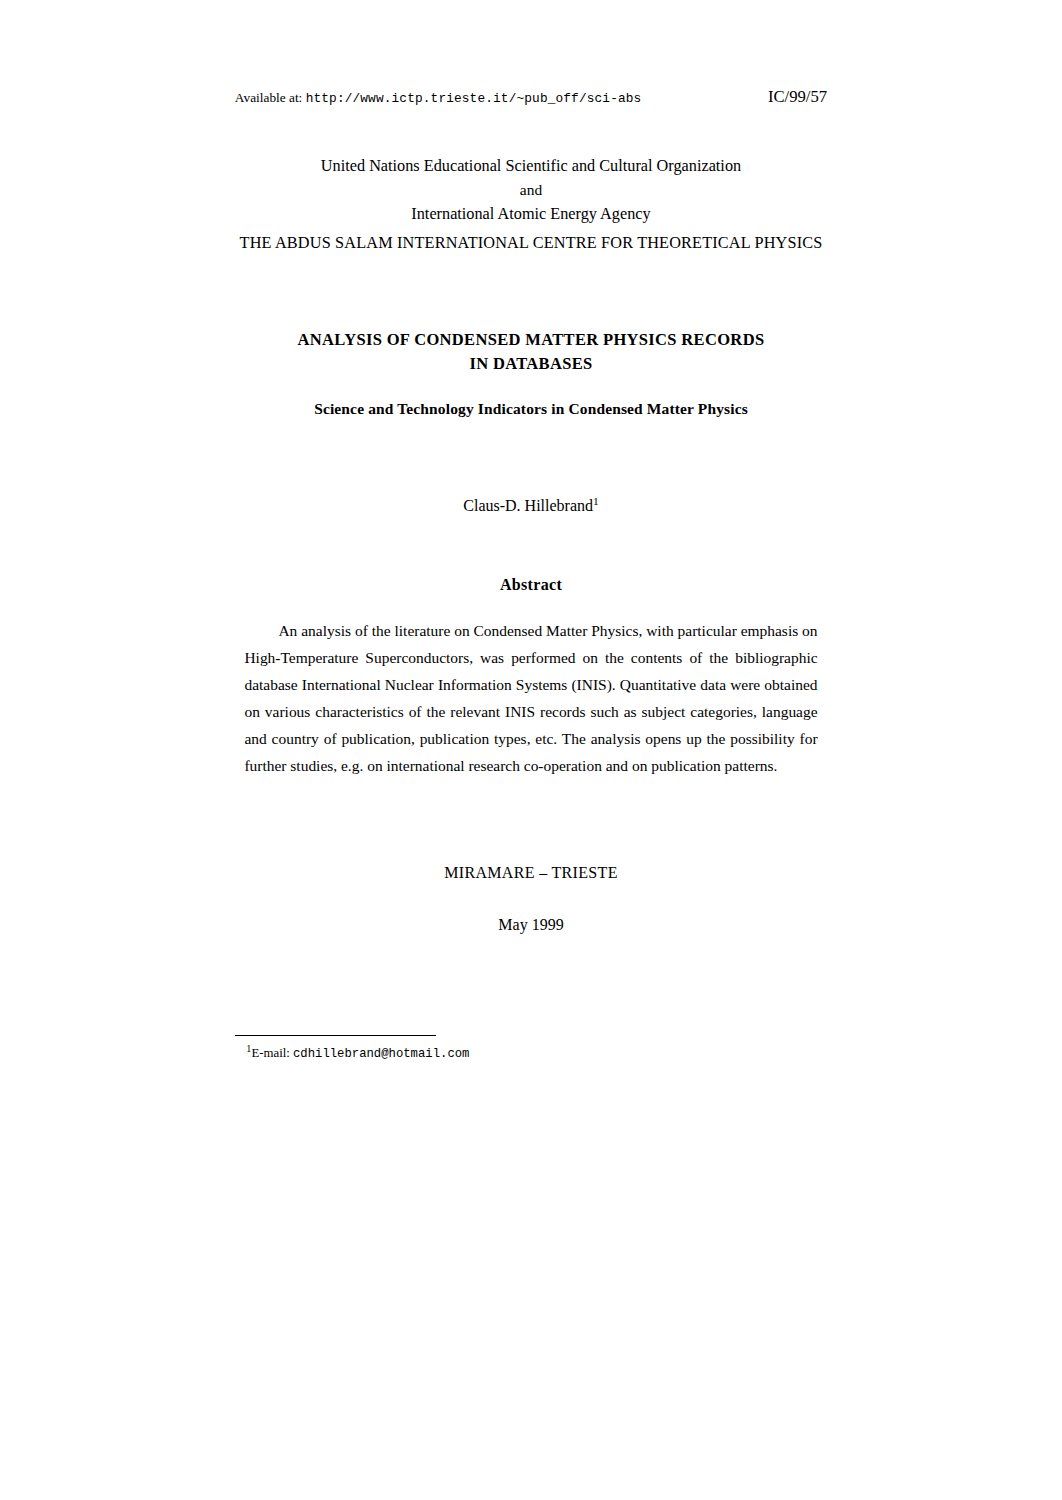Available at: http://www.ictp.trieste.it/~pub_off/sci-abs
IC/99/57
United Nations Educational Scientific and Cultural Organization
and
International Atomic Energy Agency
THE ABDUS SALAM INTERNATIONAL CENTRE FOR THEORETICAL PHYSICS
ANALYSIS OF CONDENSED MATTER PHYSICS RECORDS
IN DATABASES
Science and Technology Indicators in Condensed Matter Physics
Claus-D. Hillebrand1
Abstract
An analysis of the literature on Condensed Matter Physics, with particular emphasis on High-Temperature Superconductors, was performed on the contents of the bibliographic database International Nuclear Information Systems (INIS). Quantitative data were obtained on various characteristics of the relevant INIS records such as subject categories, language and country of publication, publication types, etc. The analysis opens up the possibility for further studies, e.g. on international research co-operation and on publication patterns.
MIRAMARE – TRIESTE
May 1999
1E-mail: cdhillebrand@hotmail.com